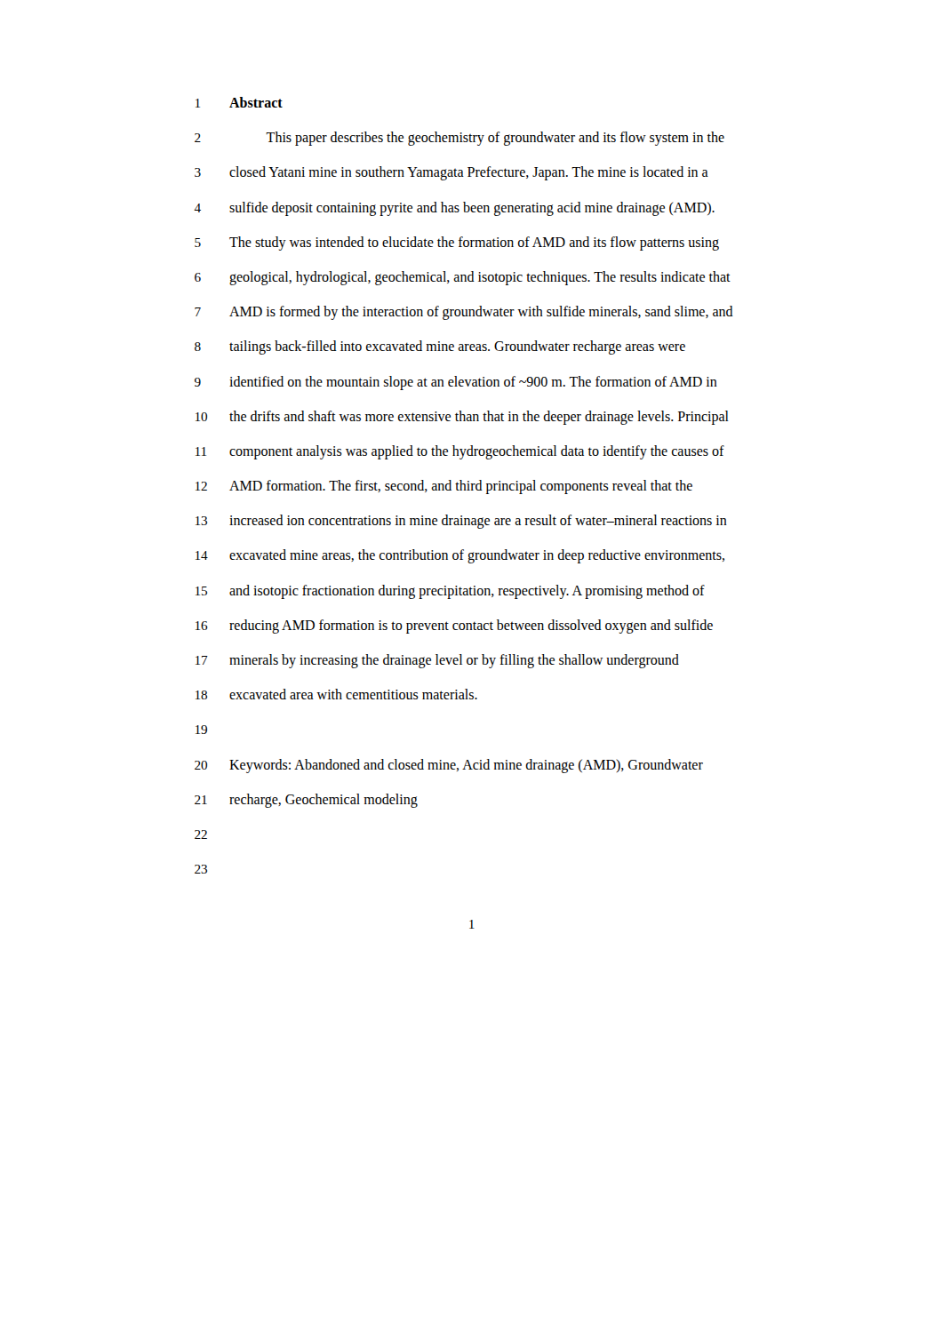1 Abstract
2 This paper describes the geochemistry of groundwater and its flow system in the
3 closed Yatani mine in southern Yamagata Prefecture, Japan. The mine is located in a
4 sulfide deposit containing pyrite and has been generating acid mine drainage (AMD).
5 The study was intended to elucidate the formation of AMD and its flow patterns using
6 geological, hydrological, geochemical, and isotopic techniques. The results indicate that
7 AMD is formed by the interaction of groundwater with sulfide minerals, sand slime, and
8 tailings back-filled into excavated mine areas. Groundwater recharge areas were
9 identified on the mountain slope at an elevation of ~900 m. The formation of AMD in
10 the drifts and shaft was more extensive than that in the deeper drainage levels. Principal
11 component analysis was applied to the hydrogeochemical data to identify the causes of
12 AMD formation. The first, second, and third principal components reveal that the
13 increased ion concentrations in mine drainage are a result of water–mineral reactions in
14 excavated mine areas, the contribution of groundwater in deep reductive environments,
15 and isotopic fractionation during precipitation, respectively. A promising method of
16 reducing AMD formation is to prevent contact between dissolved oxygen and sulfide
17 minerals by increasing the drainage level or by filling the shallow underground
18 excavated area with cementitious materials.
19
20 Keywords: Abandoned and closed mine, Acid mine drainage (AMD), Groundwater
21 recharge, Geochemical modeling
22
23
1